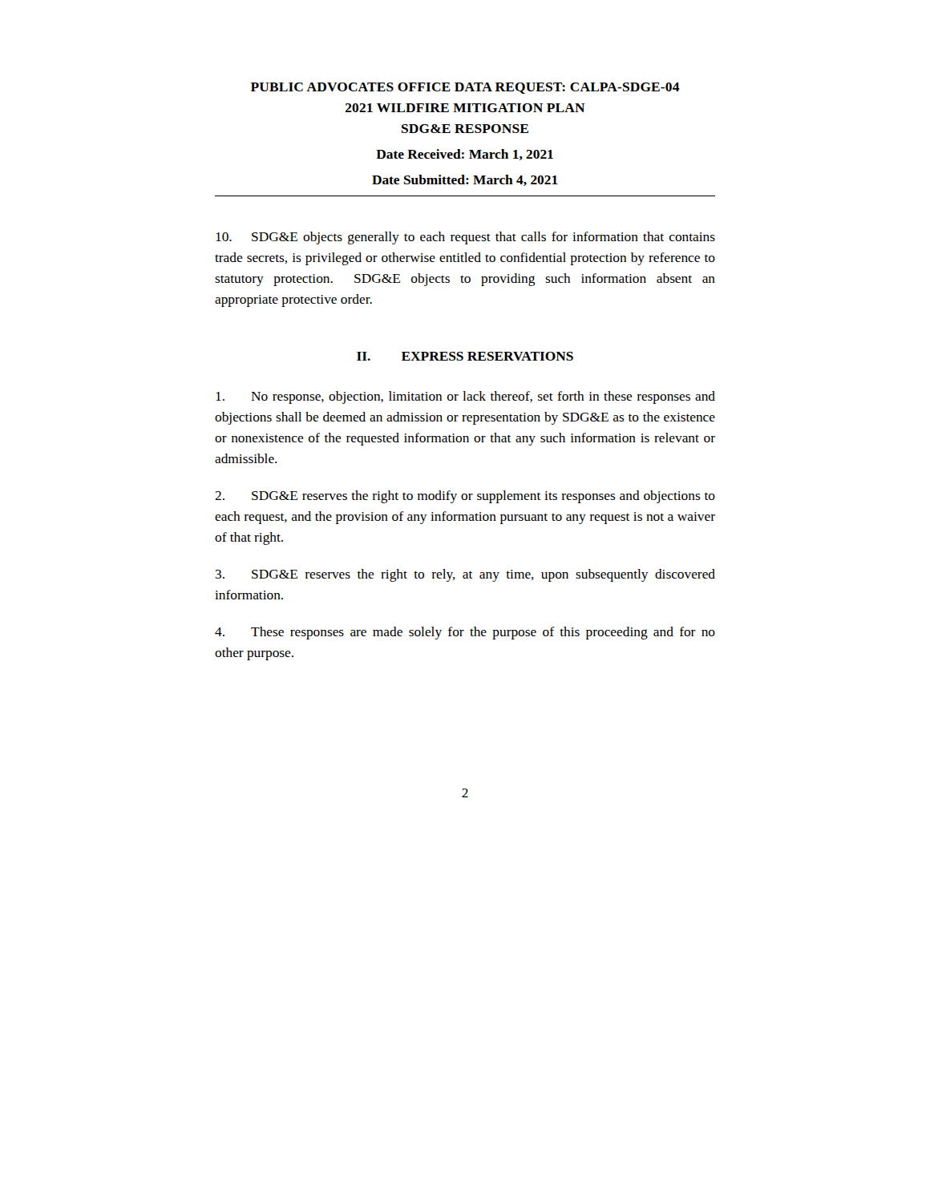PUBLIC ADVOCATES OFFICE DATA REQUEST: CALPA-SDGE-04
2021 WILDFIRE MITIGATION PLAN
SDG&E RESPONSE
Date Received: March 1, 2021
Date Submitted: March 4, 2021
10. SDG&E objects generally to each request that calls for information that contains trade secrets, is privileged or otherwise entitled to confidential protection by reference to statutory protection. SDG&E objects to providing such information absent an appropriate protective order.
II. EXPRESS RESERVATIONS
1. No response, objection, limitation or lack thereof, set forth in these responses and objections shall be deemed an admission or representation by SDG&E as to the existence or nonexistence of the requested information or that any such information is relevant or admissible.
2. SDG&E reserves the right to modify or supplement its responses and objections to each request, and the provision of any information pursuant to any request is not a waiver of that right.
3. SDG&E reserves the right to rely, at any time, upon subsequently discovered information.
4. These responses are made solely for the purpose of this proceeding and for no other purpose.
2